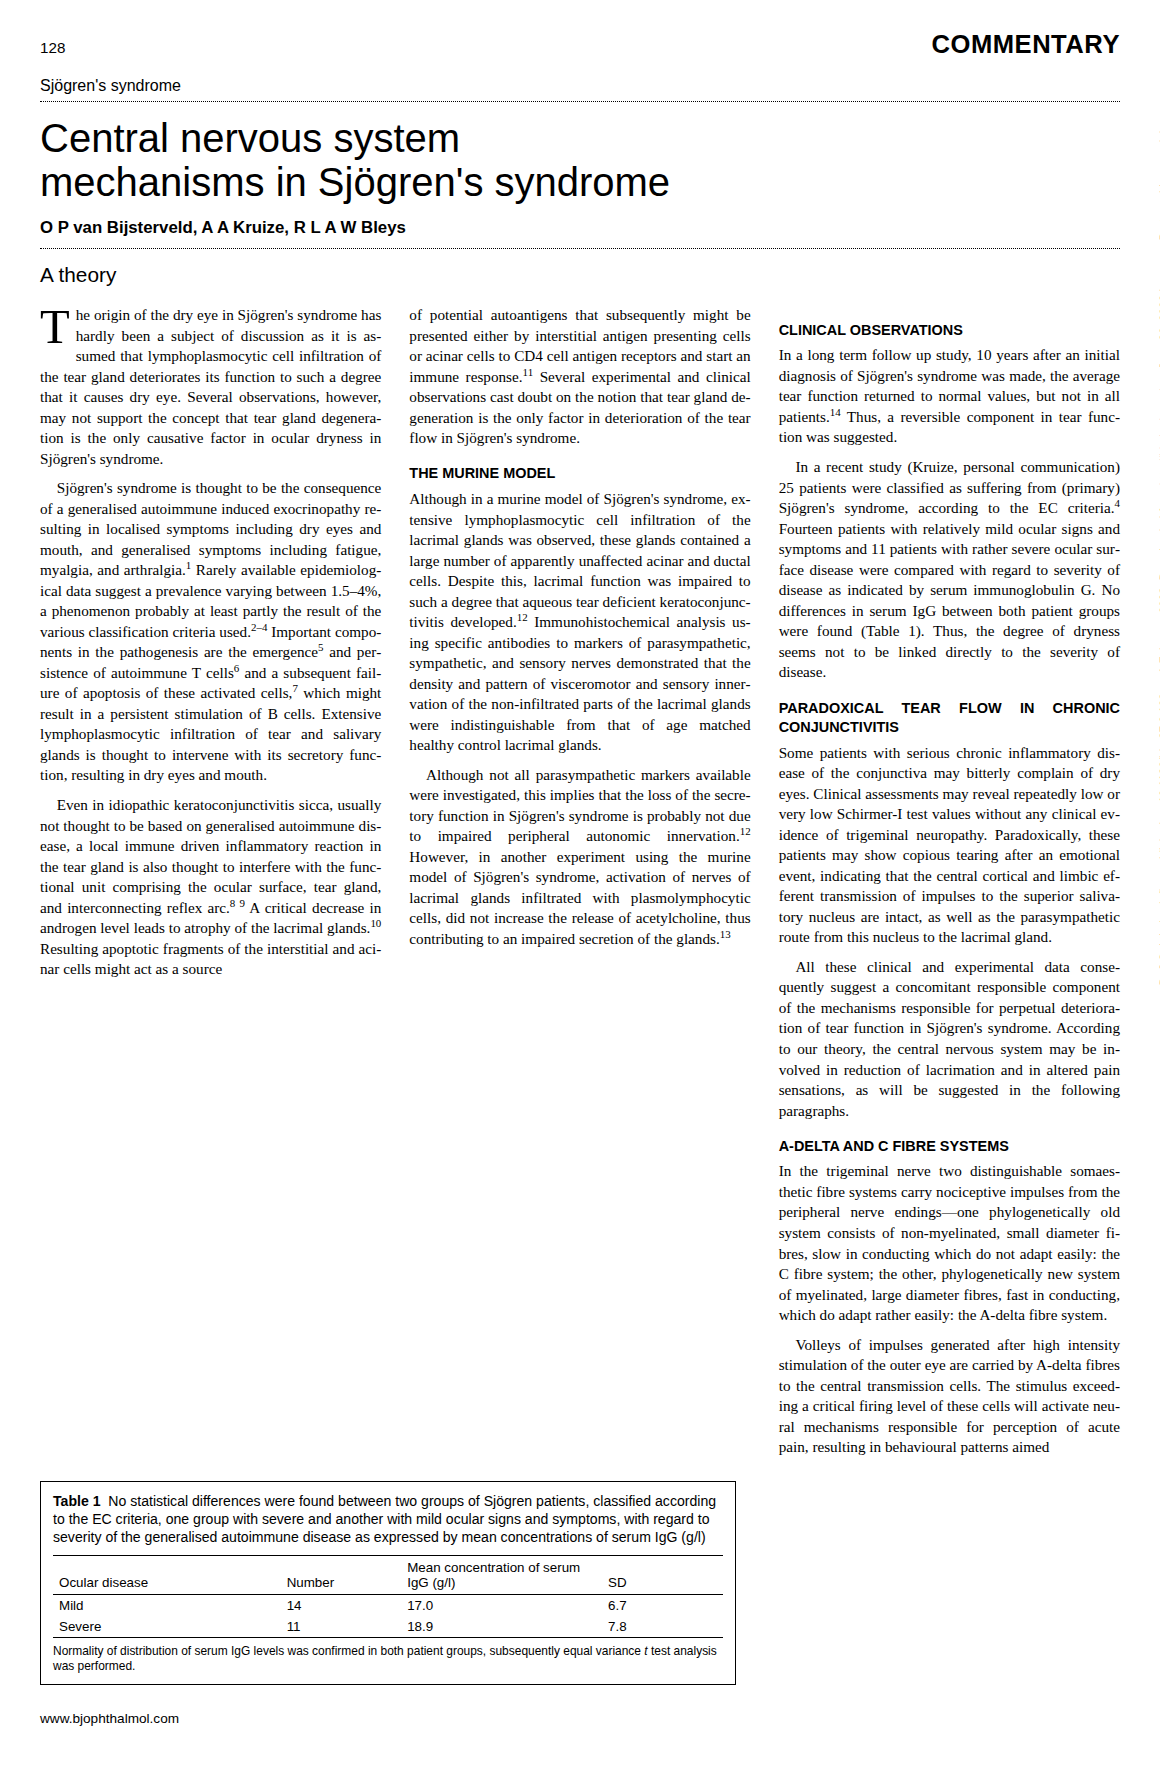Br J Ophthalmol: first published as 10.1136/bjo.87.2.128 on 1 February 2003. Downloaded from http://bjo.bmj.com/ on June 26, 2022 by guest. Protected by copyright.
128
COMMENTARY
Sjögren's syndrome
Central nervous system mechanisms in Sjögren's syndrome
O P van Bijsterveld, A A Kruize, R L A W Bleys
A theory
The origin of the dry eye in Sjögren's syndrome has hardly been a subject of discussion as it is assumed that lymphoplasmocytic cell infiltration of the tear gland deteriorates its function to such a degree that it causes dry eye. Several observations, however, may not support the concept that tear gland degeneration is the only causative factor in ocular dryness in Sjögren's syndrome.
Sjögren's syndrome is thought to be the consequence of a generalised autoimmune induced exocrinopathy resulting in localised symptoms including dry eyes and mouth, and generalised symptoms including fatigue, myalgia, and arthralgia.1 Rarely available epidemiological data suggest a prevalence varying between 1.5–4%, a phenomenon probably at least partly the result of the various classification criteria used.2–4 Important components in the pathogenesis are the emergence5 and persistence of autoimmune T cells6 and a subsequent failure of apoptosis of these activated cells,7 which might result in a persistent stimulation of B cells. Extensive lymphoplasmocytic infiltration of tear and salivary glands is thought to intervene with its secretory function, resulting in dry eyes and mouth.
Even in idiopathic keratoconjunctivitis sicca, usually not thought to be based on generalised autoimmune disease, a local immune driven inflammatory reaction in the tear gland is also thought to interfere with the functional unit comprising the ocular surface, tear gland, and interconnecting reflex arc.8 9 A critical decrease in androgen level leads to atrophy of the lacrimal glands.10 Resulting apoptotic fragments of the interstitial and acinar cells might act as a source
of potential autoantigens that subsequently might be presented either by interstitial antigen presenting cells or acinar cells to CD4 cell antigen receptors and start an immune response.11 Several experimental and clinical observations cast doubt on the notion that tear gland degeneration is the only factor in deterioration of the tear flow in Sjögren's syndrome.
The murine model
Although in a murine model of Sjögren's syndrome, extensive lymphoplasmocytic cell infiltration of the lacrimal glands was observed, these glands contained a large number of apparently unaffected acinar and ductal cells. Despite this, lacrimal function was impaired to such a degree that aqueous tear deficient keratoconjunctivitis developed.12 Immunohistochemical analysis using specific antibodies to markers of parasympathetic, sympathetic, and sensory nerves demonstrated that the density and pattern of visceromotor and sensory innervation of the non-infiltrated parts of the lacrimal glands were indistinguishable from that of age matched healthy control lacrimal glands.
Although not all parasympathetic markers available were investigated, this implies that the loss of the secretory function in Sjögren's syndrome is probably not due to impaired peripheral autonomic innervation.12 However, in another experiment using the murine model of Sjögren's syndrome, activation of nerves of lacrimal glands infiltrated with plasmolymphocytic cells, did not increase the release of acetylcholine, thus contributing to an impaired secretion of the glands.13
Clinical observations
In a long term follow up study, 10 years after an initial diagnosis of Sjögren's syndrome was made, the average tear function returned to normal values, but not in all patients.14 Thus, a reversible component in tear function was suggested.
In a recent study (Kruize, personal communication) 25 patients were classified as suffering from (primary) Sjögren's syndrome, according to the EC criteria.4 Fourteen patients with relatively mild ocular signs and symptoms and 11 patients with rather severe ocular surface disease were compared with regard to severity of disease as indicated by serum immunoglobulin G. No differences in serum IgG between both patient groups were found (Table 1). Thus, the degree of dryness seems not to be linked directly to the severity of disease.
Paradoxical tear flow in chronic conjunctivitis
Some patients with serious chronic inflammatory disease of the conjunctiva may bitterly complain of dry eyes. Clinical assessments may reveal repeatedly low or very low Schirmer-I test values without any clinical evidence of trigeminal neuropathy. Paradoxically, these patients may show copious tearing after an emotional event, indicating that the central cortical and limbic efferent transmission of impulses to the superior salivatory nucleus are intact, as well as the parasympathetic route from this nucleus to the lacrimal gland.
All these clinical and experimental data consequently suggest a concomitant responsible component of the mechanisms responsible for perpetual deterioration of tear function in Sjögren's syndrome. According to our theory, the central nervous system may be involved in reduction of lacrimation and in altered pain sensations, as will be suggested in the following paragraphs.
A-delta and C fibre systems
In the trigeminal nerve two distinguishable somaesthetic fibre systems carry nociceptive impulses from the peripheral nerve endings—one phylogenetically old system consists of non-myelinated, small diameter fibres, slow in conducting which do not adapt easily: the C fibre system; the other, phylogenetically new system of myelinated, large diameter fibres, fast in conducting, which do adapt rather easily: the A-delta fibre system.
Volleys of impulses generated after high intensity stimulation of the outer eye are carried by A-delta fibres to the central transmission cells. The stimulus exceeding a critical firing level of these cells will activate neural mechanisms responsible for perception of acute pain, resulting in behavioural patterns aimed
Table 1 No statistical differences were found between two groups of Sjögren patients, classified according to the EC criteria, one group with severe and another with mild ocular signs and symptoms, with regard to severity of the generalised autoimmune disease as expressed by mean concentrations of serum IgG (g/l)
| Ocular disease | Number | Mean concentration of serum IgG (g/l) | SD |
| --- | --- | --- | --- |
| Mild | 14 | 17.0 | 6.7 |
| Severe | 11 | 18.9 | 7.8 |
Normality of distribution of serum IgG levels was confirmed in both patient groups, subsequently equal variance t test analysis was performed.
www.bjophthalmol.com